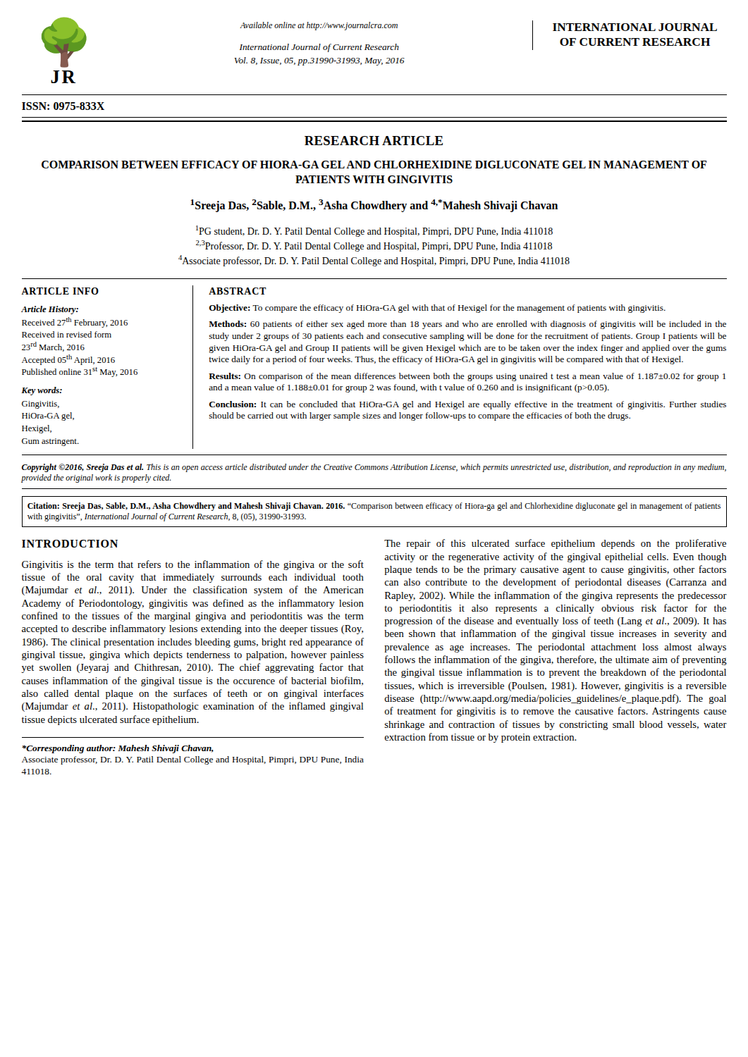🌳
JR
Available online at http://www.journalcra.com
International Journal of Current Research
Vol. 8, Issue, 05, pp.31990-31993, May, 2016
INTERNATIONAL JOURNAL
OF CURRENT RESEARCH
ISSN: 0975-833X
RESEARCH ARTICLE
Comparison between efficacy of Hiora-ga gel and Chlorhexidine digluconate gel in management of patients with gingivitis
1Sreeja Das, 2Sable, D.M., 3Asha Chowdhery and 4,*Mahesh Shivaji Chavan
1PG student, Dr. D. Y. Patil Dental College and Hospital, Pimpri, DPU Pune, India 411018
2,3Professor, Dr. D. Y. Patil Dental College and Hospital, Pimpri, DPU Pune, India 411018
4Associate professor, Dr. D. Y. Patil Dental College and Hospital, Pimpri, DPU Pune, India 411018
ARTICLE INFO
Article History:
Received 27th February, 2016
Received in revised form
23rd March, 2016
Accepted 05th April, 2016
Published online 31st May, 2016
Key words:
Gingivitis,
HiOra-GA gel,
Hexigel,
Gum astringent.
ABSTRACT
Objective: To compare the efficacy of HiOra-GA gel with that of Hexigel for the management of patients with gingivitis.
Methods: 60 patients of either sex aged more than 18 years and who are enrolled with diagnosis of gingivitis will be included in the study under 2 groups of 30 patients each and consecutive sampling will be done for the recruitment of patients. Group I patients will be given HiOra-GA gel and Group II patients will be given Hexigel which are to be taken over the index finger and applied over the gums twice daily for a period of four weeks. Thus, the efficacy of HiOra-GA gel in gingivitis will be compared with that of Hexigel.
Results: On comparison of the mean differences between both the groups using unaired t test a mean value of 1.187±0.02 for group 1 and a mean value of 1.188±0.01 for group 2 was found, with t value of 0.260 and is insignificant (p>0.05).
Conclusion: It can be concluded that HiOra-GA gel and Hexigel are equally effective in the treatment of gingivitis. Further studies should be carried out with larger sample sizes and longer follow-ups to compare the efficacies of both the drugs.
Copyright ©2016, Sreeja Das et al. This is an open access article distributed under the Creative Commons Attribution License, which permits unrestricted use, distribution, and reproduction in any medium, provided the original work is properly cited.
Citation: Sreeja Das, Sable, D.M., Asha Chowdhery and Mahesh Shivaji Chavan. 2016. “Comparison between efficacy of Hiora-ga gel and Chlorhexidine digluconate gel in management of patients with gingivitis”, International Journal of Current Research, 8, (05), 31990-31993.
INTRODUCTION
Gingivitis is the term that refers to the inflammation of the gingiva or the soft tissue of the oral cavity that immediately surrounds each individual tooth (Majumdar et al., 2011). Under the classification system of the American Academy of Periodontology, gingivitis was defined as the inflammatory lesion confined to the tissues of the marginal gingiva and periodontitis was the term accepted to describe inflammatory lesions extending into the deeper tissues (Roy, 1986). The clinical presentation includes bleeding gums, bright red appearance of gingival tissue, gingiva which depicts tenderness to palpation, however painless yet swollen (Jeyaraj and Chithresan, 2010). The chief aggrevating factor that causes inflammation of the gingival tissue is the occurence of bacterial biofilm, also called dental plaque on the surfaces of teeth or on gingival interfaces (Majumdar et al., 2011). Histopathologic examination of the inflamed gingival tissue depicts ulcerated surface epithelium.
*Corresponding author: Mahesh Shivaji Chavan,
Associate professor, Dr. D. Y. Patil Dental College and Hospital, Pimpri, DPU Pune, India 411018.
The repair of this ulcerated surface epithelium depends on the proliferative activity or the regenerative activity of the gingival epithelial cells. Even though plaque tends to be the primary causative agent to cause gingivitis, other factors can also contribute to the development of periodontal diseases (Carranza and Rapley, 2002). While the inflammation of the gingiva represents the predecessor to periodontitis it also represents a clinically obvious risk factor for the progression of the disease and eventually loss of teeth (Lang et al., 2009). It has been shown that inflammation of the gingival tissue increases in severity and prevalence as age increases. The periodontal attachment loss almost always follows the inflammation of the gingiva, therefore, the ultimate aim of preventing the gingival tissue inflammation is to prevent the breakdown of the periodontal tissues, which is irreversible (Poulsen, 1981). However, gingivitis is a reversible disease (http://www.aapd.org/media/policies_guidelines/e_plaque.pdf). The goal of treatment for gingivitis is to remove the causative factors. Astringents cause shrinkage and contraction of tissues by constricting small blood vessels, water extraction from tissue or by protein extraction.